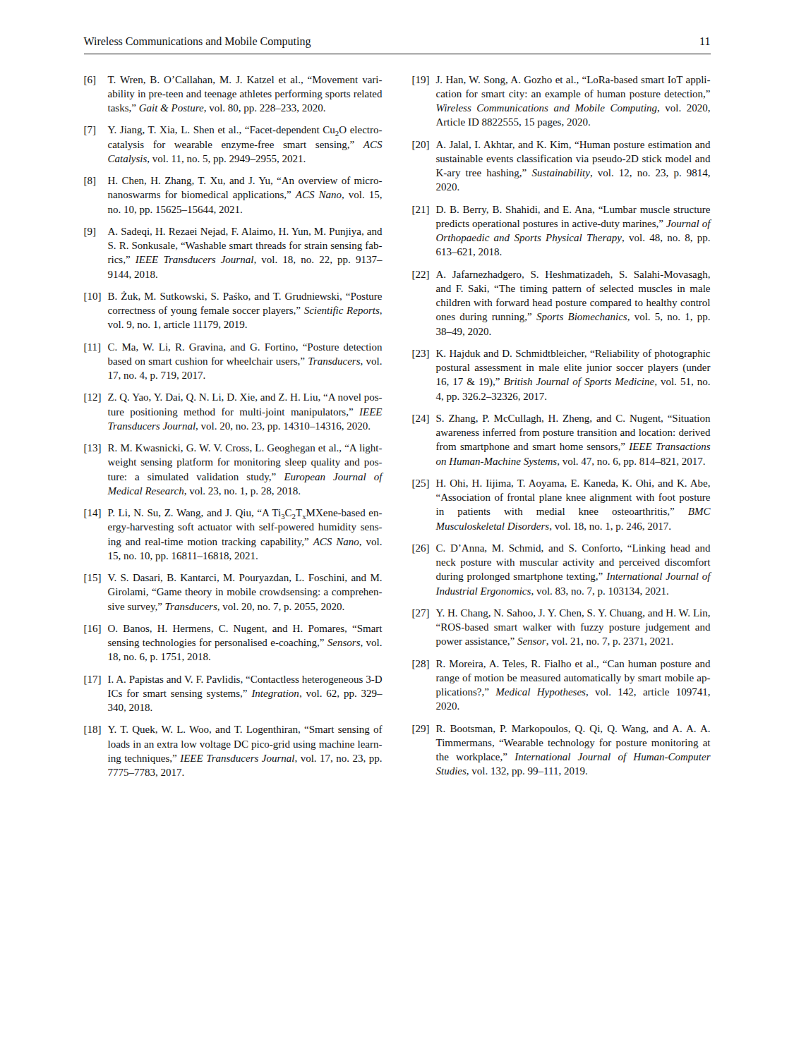Wireless Communications and Mobile Computing
11
[6] T. Wren, B. O’Callahan, M. J. Katzel et al., “Movement variability in pre-teen and teenage athletes performing sports related tasks,” Gait & Posture, vol. 80, pp. 228–233, 2020.
[7] Y. Jiang, T. Xia, L. Shen et al., “Facet-dependent Cu2O electrocatalysis for wearable enzyme-free smart sensing,” ACS Catalysis, vol. 11, no. 5, pp. 2949–2955, 2021.
[8] H. Chen, H. Zhang, T. Xu, and J. Yu, “An overview of micro-nanoswarms for biomedical applications,” ACS Nano, vol. 15, no. 10, pp. 15625–15644, 2021.
[9] A. Sadeqi, H. Rezaei Nejad, F. Alaimo, H. Yun, M. Punjiya, and S. R. Sonkusale, “Washable smart threads for strain sensing fabrics,” IEEE Transducers Journal, vol. 18, no. 22, pp. 9137–9144, 2018.
[10] B. Żuk, M. Sutkowski, S. Paśko, and T. Grudniewski, “Posture correctness of young female soccer players,” Scientific Reports, vol. 9, no. 1, article 11179, 2019.
[11] C. Ma, W. Li, R. Gravina, and G. Fortino, “Posture detection based on smart cushion for wheelchair users,” Transducers, vol. 17, no. 4, p. 719, 2017.
[12] Z. Q. Yao, Y. Dai, Q. N. Li, D. Xie, and Z. H. Liu, “A novel posture positioning method for multi-joint manipulators,” IEEE Transducers Journal, vol. 20, no. 23, pp. 14310–14316, 2020.
[13] R. M. Kwasnicki, G. W. V. Cross, L. Geoghegan et al., “A lightweight sensing platform for monitoring sleep quality and posture: a simulated validation study,” European Journal of Medical Research, vol. 23, no. 1, p. 28, 2018.
[14] P. Li, N. Su, Z. Wang, and J. Qiu, “A Ti3C2TxMXene-based energy-harvesting soft actuator with self-powered humidity sensing and real-time motion tracking capability,” ACS Nano, vol. 15, no. 10, pp. 16811–16818, 2021.
[15] V. S. Dasari, B. Kantarci, M. Pouryazdan, L. Foschini, and M. Girolami, “Game theory in mobile crowdsensing: a comprehensive survey,” Transducers, vol. 20, no. 7, p. 2055, 2020.
[16] O. Banos, H. Hermens, C. Nugent, and H. Pomares, “Smart sensing technologies for personalised e-coaching,” Sensors, vol. 18, no. 6, p. 1751, 2018.
[17] I. A. Papistas and V. F. Pavlidis, “Contactless heterogeneous 3-D ICs for smart sensing systems,” Integration, vol. 62, pp. 329–340, 2018.
[18] Y. T. Quek, W. L. Woo, and T. Logenthiran, “Smart sensing of loads in an extra low voltage DC pico-grid using machine learning techniques,” IEEE Transducers Journal, vol. 17, no. 23, pp. 7775–7783, 2017.
[19] J. Han, W. Song, A. Gozho et al., “LoRa-based smart IoT application for smart city: an example of human posture detection,” Wireless Communications and Mobile Computing, vol. 2020, Article ID 8822555, 15 pages, 2020.
[20] A. Jalal, I. Akhtar, and K. Kim, “Human posture estimation and sustainable events classification via pseudo-2D stick model and K-ary tree hashing,” Sustainability, vol. 12, no. 23, p. 9814, 2020.
[21] D. B. Berry, B. Shahidi, and E. Ana, “Lumbar muscle structure predicts operational postures in active-duty marines,” Journal of Orthopaedic and Sports Physical Therapy, vol. 48, no. 8, pp. 613–621, 2018.
[22] A. Jafarnezhadgero, S. Heshmatizadeh, S. Salahi-Movasagh, and F. Saki, “The timing pattern of selected muscles in male children with forward head posture compared to healthy control ones during running,” Sports Biomechanics, vol. 5, no. 1, pp. 38–49, 2020.
[23] K. Hajduk and D. Schmidtbleicher, “Reliability of photographic postural assessment in male elite junior soccer players (under 16, 17 & 19),” British Journal of Sports Medicine, vol. 51, no. 4, pp. 326.2–32326, 2017.
[24] S. Zhang, P. McCullagh, H. Zheng, and C. Nugent, “Situation awareness inferred from posture transition and location: derived from smartphone and smart home sensors,” IEEE Transactions on Human-Machine Systems, vol. 47, no. 6, pp. 814–821, 2017.
[25] H. Ohi, H. Iijima, T. Aoyama, E. Kaneda, K. Ohi, and K. Abe, “Association of frontal plane knee alignment with foot posture in patients with medial knee osteoarthritis,” BMC Musculoskeletal Disorders, vol. 18, no. 1, p. 246, 2017.
[26] C. D’Anna, M. Schmid, and S. Conforto, “Linking head and neck posture with muscular activity and perceived discomfort during prolonged smartphone texting,” International Journal of Industrial Ergonomics, vol. 83, no. 7, p. 103134, 2021.
[27] Y. H. Chang, N. Sahoo, J. Y. Chen, S. Y. Chuang, and H. W. Lin, “ROS-based smart walker with fuzzy posture judgement and power assistance,” Sensor, vol. 21, no. 7, p. 2371, 2021.
[28] R. Moreira, A. Teles, R. Fialho et al., “Can human posture and range of motion be measured automatically by smart mobile applications?,” Medical Hypotheses, vol. 142, article 109741, 2020.
[29] R. Bootsman, P. Markopoulos, Q. Qi, Q. Wang, and A. A. A. Timmermans, “Wearable technology for posture monitoring at the workplace,” International Journal of Human-Computer Studies, vol. 132, pp. 99–111, 2019.